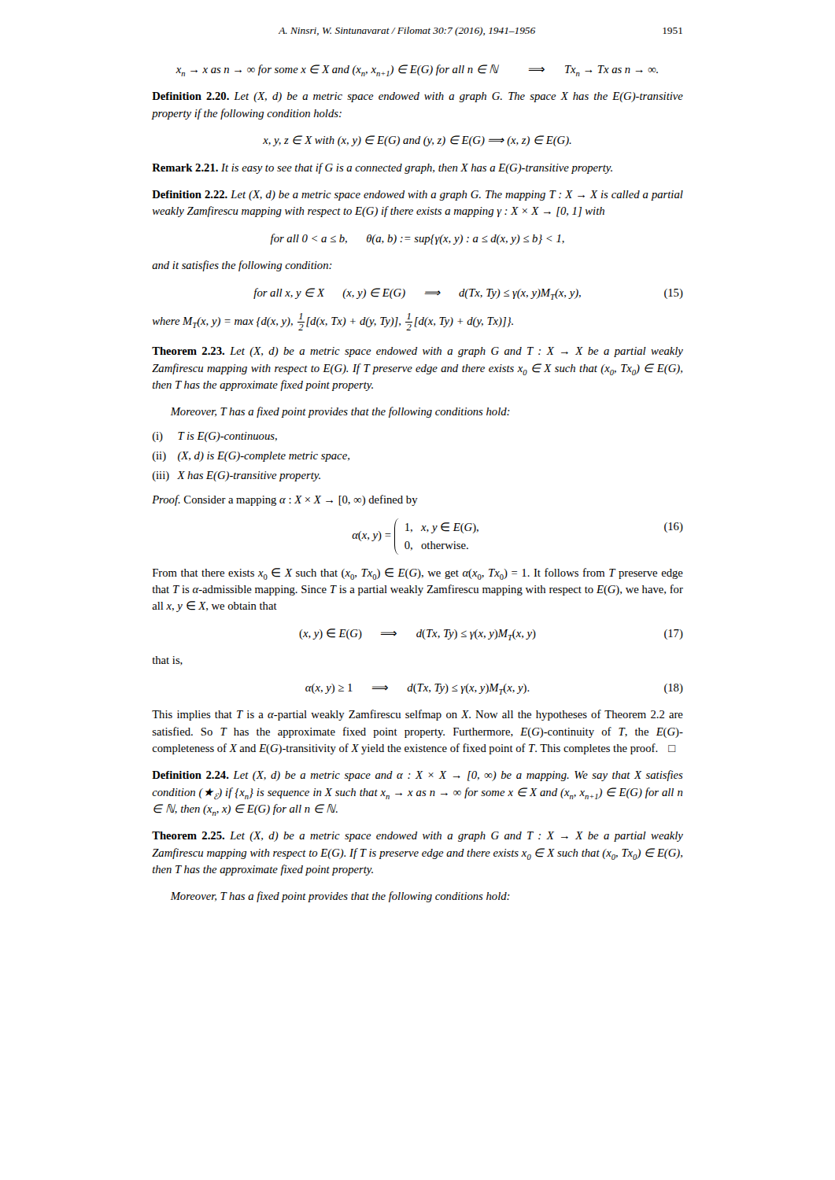A. Ninsri, W. Sintunavarat / Filomat 30:7 (2016), 1941–1956 1951
xn → x as n → ∞ for some x ∈ X and (xn, xn+1) ∈ E(G) for all n ∈ ℕ ⟹ Txn → Tx as n → ∞.
Definition 2.20. Let (X, d) be a metric space endowed with a graph G. The space X has the E(G)-transitive property if the following condition holds:
x, y, z ∈ X with (x, y) ∈ E(G) and (y, z) ∈ E(G) ⟹ (x, z) ∈ E(G).
Remark 2.21. It is easy to see that if G is a connected graph, then X has a E(G)-transitive property.
Definition 2.22. Let (X, d) be a metric space endowed with a graph G. The mapping T : X → X is called a partial weakly Zamfirescu mapping with respect to E(G) if there exists a mapping γ : X × X → [0, 1] with
for all 0 < a ≤ b, θ(a, b) := sup{γ(x, y) : a ≤ d(x, y) ≤ b} < 1,
and it satisfies the following condition:
for all x, y ∈ X (x, y) ∈ E(G) ⟹ d(Tx, Ty) ≤ γ(x, y)MT(x, y), (15)
where MT(x, y) = max {d(x, y), 12[d(x, Tx) + d(y, Ty)], 12[d(x, Ty) + d(y, Tx)]}.
Theorem 2.23. Let (X, d) be a metric space endowed with a graph G and T : X → X be a partial weakly Zamfirescu mapping with respect to E(G). If T preserve edge and there exists x0 ∈ X such that (x0, Tx0) ∈ E(G), then T has the approximate fixed point property.
Moreover, T has a fixed point provides that the following conditions hold:
(i) T is E(G)-continuous,
(ii)(X, d) is E(G)-complete metric space,
(iii) X has E(G)-transitive property.
Proof. Consider a mapping α : X × X → [0, ∞) defined by
α(x, y) =
| 1, | x , y ∈ E ( G ), |
| 0, | otherwise. |
(16)
From that there exists x0 ∈ X such that (x0, Tx0) ∈ E(G), we get α(x0, Tx0) = 1. It follows from T preserve edge that T is α-admissible mapping. Since T is a partial weakly Zamfirescu mapping with respect to E(G), we have, for all x, y ∈ X, we obtain that
(x, y) ∈ E(G) ⟹ d(Tx, Ty) ≤ γ(x, y)MT(x, y) (17)
that is,
α(x, y) ≥ 1 ⟹ d(Tx, Ty) ≤ γ(x, y)MT(x, y). (18)
This implies that T is a α-partial weakly Zamfirescu selfmap on X. Now all the hypotheses of Theorem 2.2 are satisfied. So T has the approximate fixed point property. Furthermore, E(G)-continuity of T, the E(G)-completeness of X and E(G)-transitivity of X yield the existence of fixed point of T. This completes the proof. □
Definition 2.24. Let (X, d) be a metric space and α : X × X → [0, ∞) be a mapping. We say that X satisfies condition (★ℰ) if {xn} is sequence in X such that xn → x as n → ∞ for some x ∈ X and (xn, xn+1) ∈ E(G) for all n ∈ ℕ, then (xn, x) ∈ E(G) for all n ∈ ℕ.
Theorem 2.25. Let (X, d) be a metric space endowed with a graph G and T : X → X be a partial weakly Zamfirescu mapping with respect to E(G). If T is preserve edge and there exists x0 ∈ X such that (x0, Tx0) ∈ E(G), then T has the approximate fixed point property.
Moreover, T has a fixed point provides that the following conditions hold: